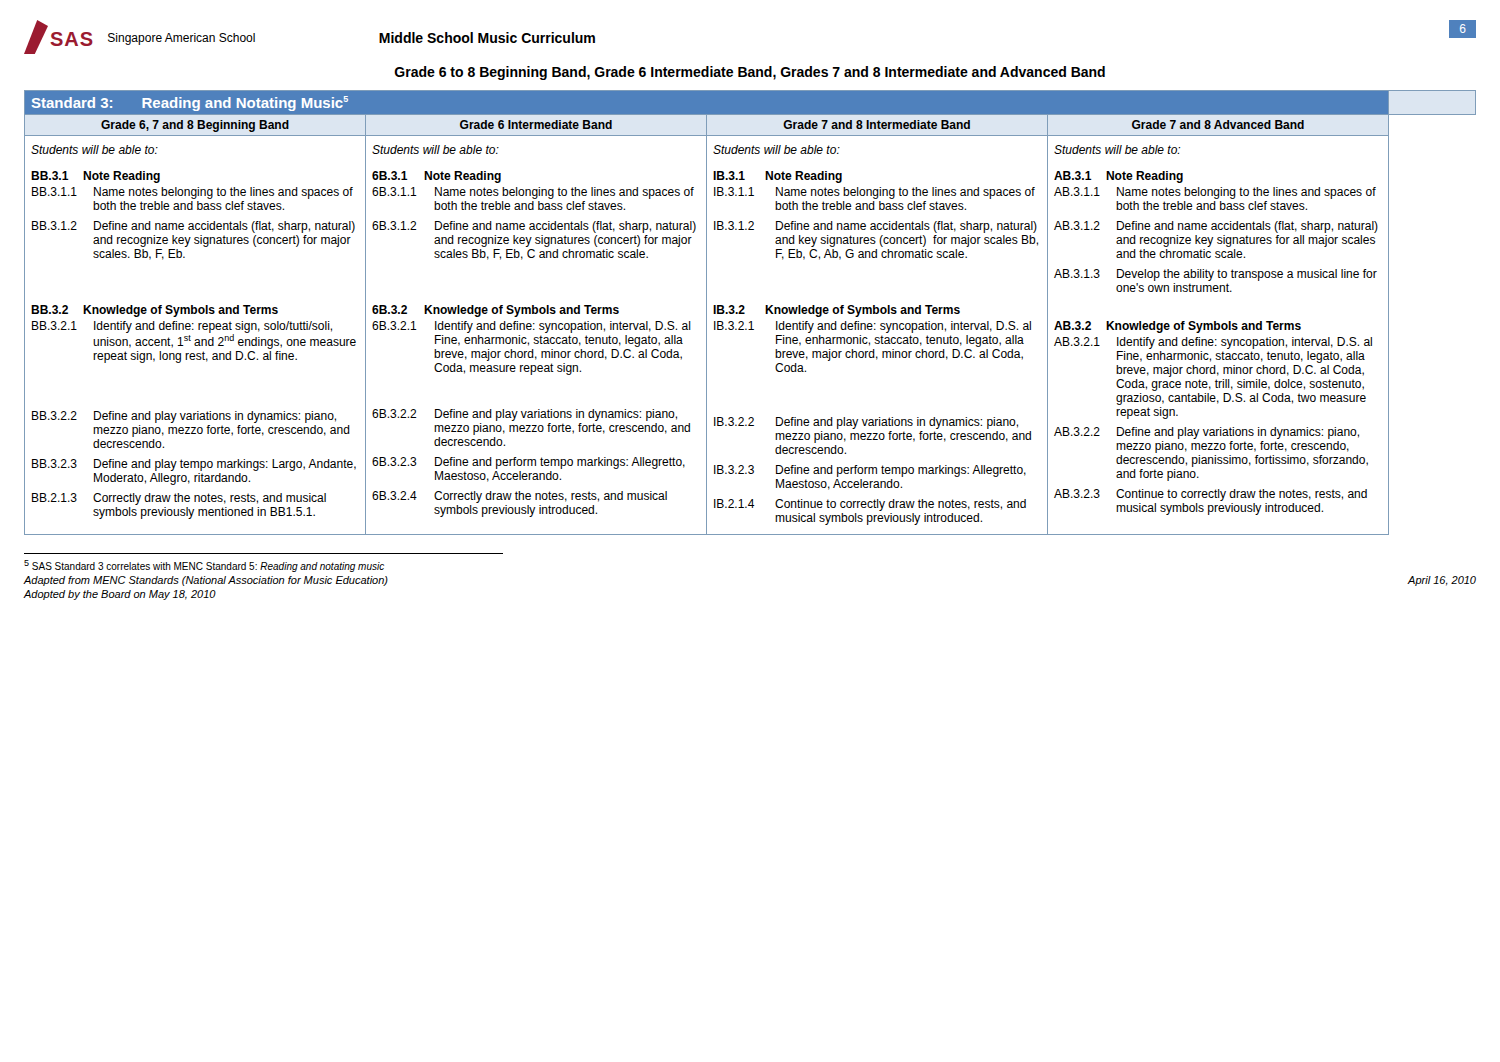SAS Singapore American School
Middle School Music Curriculum 6
Grade 6 to 8 Beginning Band, Grade 6 Intermediate Band, Grades 7 and 8 Intermediate and Advanced Band
| Standard 3: Reading and Notating Music 5 | |
| Grade 6, 7 and 8 Beginning Band | Grade 6 Intermediate Band | Grade 7 and 8 Intermediate Band | Grade 7 and 8 Advanced Band | |
| Students will be able to: BB.3.1 Note Reading BB.3.1.1 Name notes belonging to the lines and spaces of both the treble and bass clef staves. BB.3.1.2 Define and name accidentals (flat, sharp, natural) and recognize key signatures (concert) for major scales. Bb, F, Eb. BB.3.2 Knowledge of Symbols and Terms BB.3.2.1 Identify and define: repeat sign, solo/tutti/soli, unison, accent, 1 st and 2 nd endings, one measure repeat sign, long rest, and D.C. al fine. BB.3.2.2 Define and play variations in dynamics: piano, mezzo piano, mezzo forte, forte, crescendo, and decrescendo. BB.3.2.3 Define and play tempo markings: Largo, Andante, Moderato, Allegro, ritardando. BB.2.1.3 Correctly draw the notes, rests, and musical symbols previously mentioned in BB1.5.1. | Students will be able to: 6B.3.1 Note Reading 6B.3.1.1 Name notes belonging to the lines and spaces of both the treble and bass clef staves. 6B.3.1.2 Define and name accidentals (flat, sharp, natural) and recognize key signatures (concert) for major scales Bb, F, Eb, C and chromatic scale. 6B.3.2 Knowledge of Symbols and Terms 6B.3.2.1 Identify and define: syncopation, interval, D.S. al Fine, enharmonic, staccato, tenuto, legato, alla breve, major chord, minor chord, D.C. al Coda, Coda, measure repeat sign. 6B.3.2.2 Define and play variations in dynamics: piano, mezzo piano, mezzo forte, forte, crescendo, and decrescendo. 6B.3.2.3 Define and perform tempo markings: Allegretto, Maestoso, Accelerando. 6B.3.2.4 Correctly draw the notes, rests, and musical symbols previously introduced. | Students will be able to: IB.3.1 Note Reading IB.3.1.1 Name notes belonging to the lines and spaces of both the treble and bass clef staves. IB.3.1.2 Define and name accidentals (flat, sharp, natural) and key signatures (concert) for major scales Bb, F, Eb, C, Ab, G and chromatic scale. IB.3.2 Knowledge of Symbols and Terms IB.3.2.1 Identify and define: syncopation, interval, D.S. al Fine, enharmonic, staccato, tenuto, legato, alla breve, major chord, minor chord, D.C. al Coda, Coda. IB.3.2.2 Define and play variations in dynamics: piano, mezzo piano, mezzo forte, forte, crescendo, and decrescendo. IB.3.2.3 Define and perform tempo markings: Allegretto, Maestoso, Accelerando. IB.2.1.4 Continue to correctly draw the notes, rests, and musical symbols previously introduced. | Students will be able to: AB.3.1 Note Reading AB.3.1.1 Name notes belonging to the lines and spaces of both the treble and bass clef staves. AB.3.1.2 Define and name accidentals (flat, sharp, natural) and recognize key signatures for all major scales and the chromatic scale. AB.3.1.3 Develop the ability to transpose a musical line for one's own instrument. AB.3.2 Knowledge of Symbols and Terms AB.3.2.1 Identify and define: syncopation, interval, D.S. al Fine, enharmonic, staccato, tenuto, legato, alla breve, major chord, minor chord, D.C. al Coda, Coda, grace note, trill, simile, dolce, sostenuto, grazioso, cantabile, D.S. al Coda, two measure repeat sign. AB.3.2.2 Define and play variations in dynamics: piano, mezzo piano, mezzo forte, forte, crescendo, decrescendo, pianissimo, fortissimo, sforzando, and forte piano. AB.3.2.3 Continue to correctly draw the notes, rests, and musical symbols previously introduced. | |
5 SAS Standard 3 correlates with MENC Standard 5: Reading and notating music
Adapted from MENC Standards (National Association for Music Education) April 16, 2010
Adopted by the Board on May 18, 2010